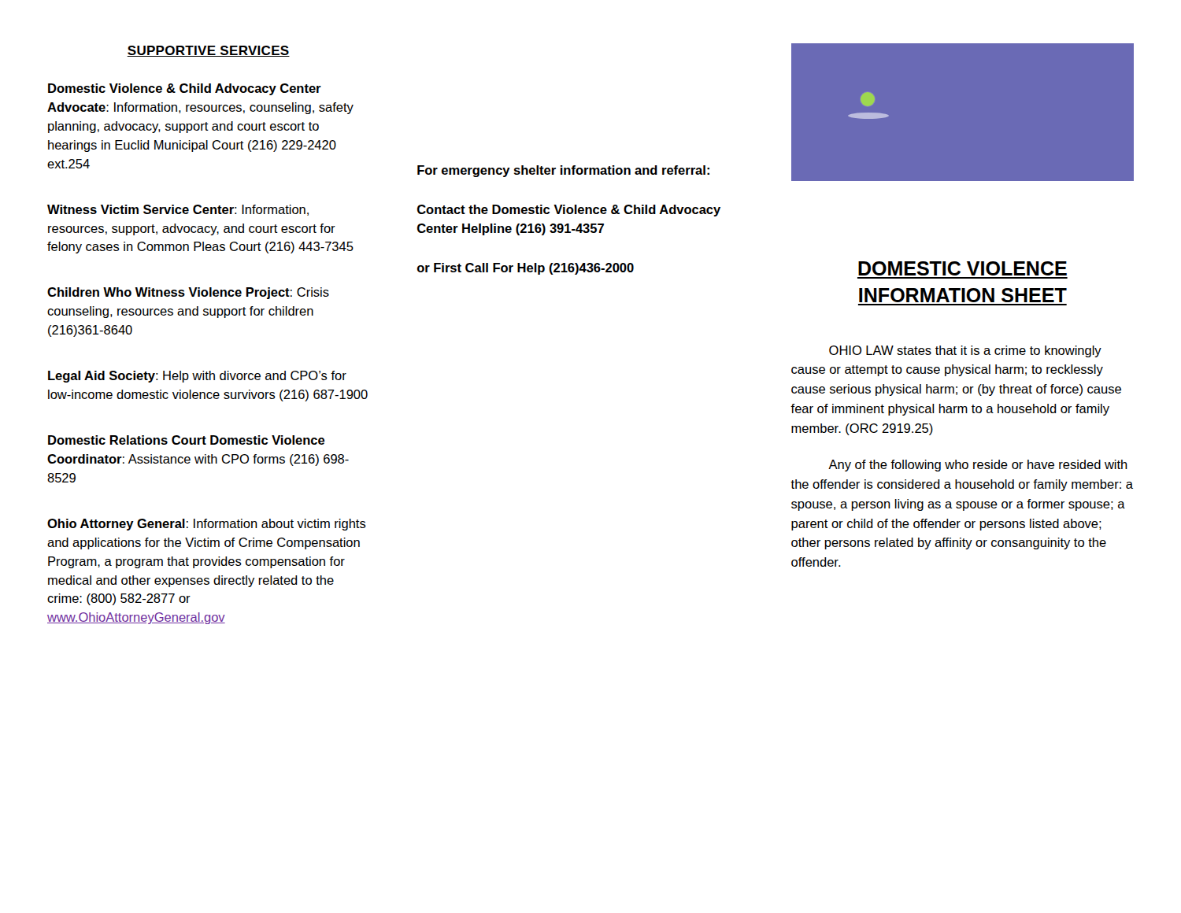SUPPORTIVE SERVICES
Domestic Violence & Child Advocacy Center Advocate: Information, resources, counseling, safety planning, advocacy, support and court escort to hearings in Euclid Municipal Court (216) 229-2420 ext.254
Witness Victim Service Center: Information, resources, support, advocacy, and court escort for felony cases in Common Pleas Court (216) 443-7345
Children Who Witness Violence Project: Crisis counseling, resources and support for children (216)361-8640
Legal Aid Society: Help with divorce and CPO’s for low-income domestic violence survivors (216) 687-1900
Domestic Relations Court Domestic Violence Coordinator: Assistance with CPO forms (216) 698-8529
Ohio Attorney General: Information about victim rights and applications for the Victim of Crime Compensation Program, a program that provides compensation for medical and other expenses directly related to the crime: (800) 582-2877 or
www.OhioAttorneyGeneral.gov
For emergency shelter information and referral:
Contact the Domestic Violence & Child Advocacy Center Helpline (216) 391-4357
or First Call For Help (216)436-2000
DOMESTIC VIOLENCE INFORMATION SHEET
OHIO LAW states that it is a crime to knowingly cause or attempt to cause physical harm; to recklessly cause serious physical harm; or (by threat of force) cause fear of imminent physical harm to a household or family member. (ORC 2919.25)
Any of the following who reside or have resided with the offender is considered a household or family member: a spouse, a person living as a spouse or a former spouse; a parent or child of the offender or persons listed above; other persons related by affinity or consanguinity to the offender.